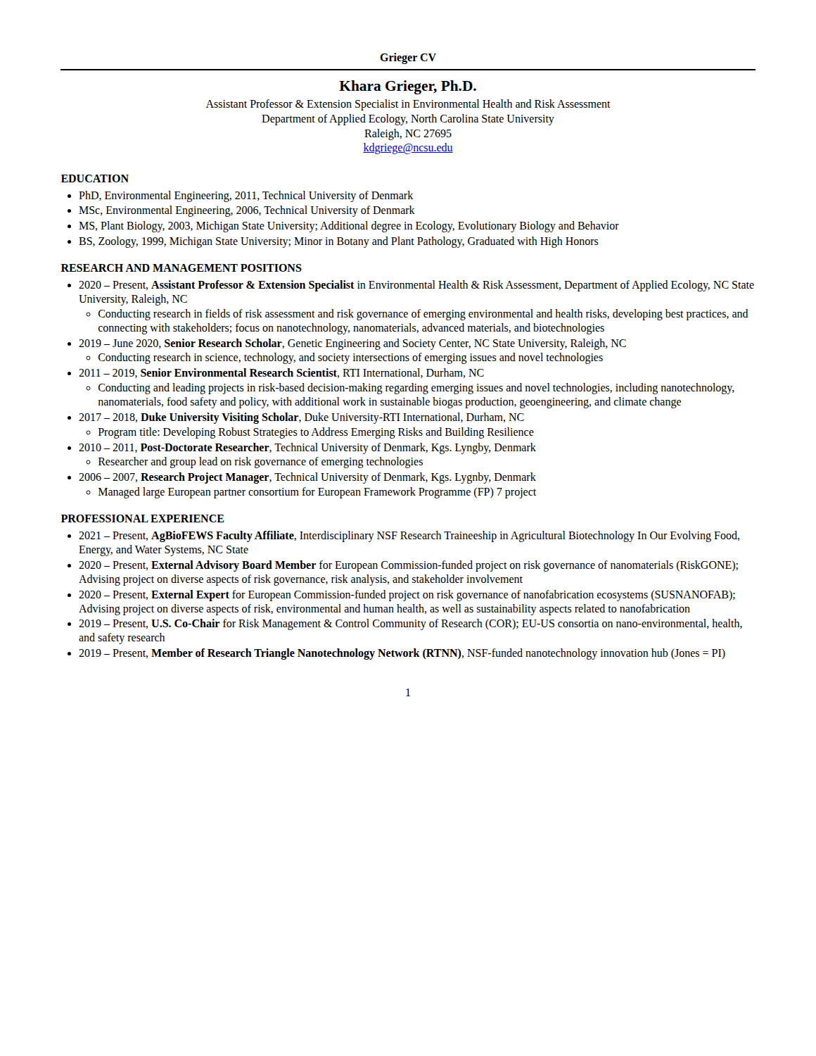Grieger CV
Khara Grieger, Ph.D.
Assistant Professor & Extension Specialist in Environmental Health and Risk Assessment
Department of Applied Ecology, North Carolina State University
Raleigh, NC 27695
kdgriege@ncsu.edu
Education
PhD, Environmental Engineering, 2011, Technical University of Denmark
MSc, Environmental Engineering, 2006, Technical University of Denmark
MS, Plant Biology, 2003, Michigan State University; Additional degree in Ecology, Evolutionary Biology and Behavior
BS, Zoology, 1999, Michigan State University; Minor in Botany and Plant Pathology, Graduated with High Honors
Research and Management Positions
2020 – Present, Assistant Professor & Extension Specialist in Environmental Health & Risk Assessment, Department of Applied Ecology, NC State University, Raleigh, NC
Conducting research in fields of risk assessment and risk governance of emerging environmental and health risks, developing best practices, and connecting with stakeholders; focus on nanotechnology, nanomaterials, advanced materials, and biotechnologies
2019 – June 2020, Senior Research Scholar, Genetic Engineering and Society Center, NC State University, Raleigh, NC
Conducting research in science, technology, and society intersections of emerging issues and novel technologies
2011 – 2019, Senior Environmental Research Scientist, RTI International, Durham, NC
Conducting and leading projects in risk-based decision-making regarding emerging issues and novel technologies, including nanotechnology, nanomaterials, food safety and policy, with additional work in sustainable biogas production, geoengineering, and climate change
2017 – 2018, Duke University Visiting Scholar, Duke University-RTI International, Durham, NC
Program title: Developing Robust Strategies to Address Emerging Risks and Building Resilience
2010 – 2011, Post-Doctorate Researcher, Technical University of Denmark, Kgs. Lyngby, Denmark
Researcher and group lead on risk governance of emerging technologies
2006 – 2007, Research Project Manager, Technical University of Denmark, Kgs. Lygnby, Denmark
Managed large European partner consortium for European Framework Programme (FP) 7 project
Professional Experience
2021 – Present, AgBioFEWS Faculty Affiliate, Interdisciplinary NSF Research Traineeship in Agricultural Biotechnology In Our Evolving Food, Energy, and Water Systems, NC State
2020 – Present, External Advisory Board Member for European Commission-funded project on risk governance of nanomaterials (RiskGONE); Advising project on diverse aspects of risk governance, risk analysis, and stakeholder involvement
2020 – Present, External Expert for European Commission-funded project on risk governance of nanofabrication ecosystems (SUSNANOFAB); Advising project on diverse aspects of risk, environmental and human health, as well as sustainability aspects related to nanofabrication
2019 – Present, U.S. Co-Chair for Risk Management & Control Community of Research (COR); EU-US consortia on nano-environmental, health, and safety research
2019 – Present, Member of Research Triangle Nanotechnology Network (RTNN), NSF-funded nanotechnology innovation hub (Jones = PI)
1